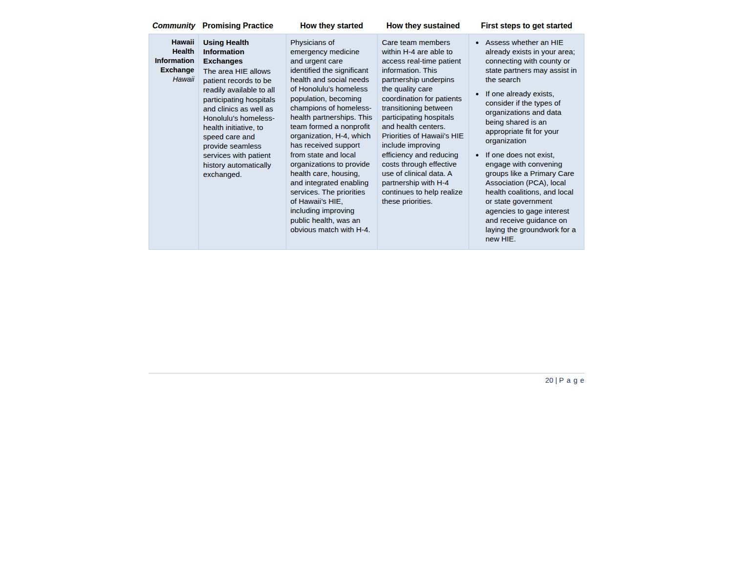| Community | Promising Practice | How they started | How they sustained | First steps to get started |
| --- | --- | --- | --- | --- |
| Hawaii Health Information Exchange Hawaii | Using Health Information Exchanges The area HIE allows patient records to be readily available to all participating hospitals and clinics as well as Honolulu’s homeless-health initiative, to speed care and provide seamless services with patient history automatically exchanged. | Physicians of emergency medicine and urgent care identified the significant health and social needs of Honolulu’s homeless population, becoming champions of homeless-health partnerships. This team formed a nonprofit organization, H-4, which has received support from state and local organizations to provide health care, housing, and integrated enabling services. The priorities of Hawaii’s HIE, including improving public health, was an obvious match with H-4. | Care team members within H-4 are able to access real-time patient information. This partnership underpins the quality care coordination for patients transitioning between participating hospitals and health centers. Priorities of Hawaii’s HIE include improving efficiency and reducing costs through effective use of clinical data. A partnership with H-4 continues to help realize these priorities. | Assess whether an HIE already exists in your area; connecting with county or state partners may assist in the search If one already exists, consider if the types of organizations and data being shared is an appropriate fit for your organization If one does not exist, engage with convening groups like a Primary Care Association (PCA), local health coalitions, and local or state government agencies to gage interest and receive guidance on laying the groundwork for a new HIE. |
20 | P a g e